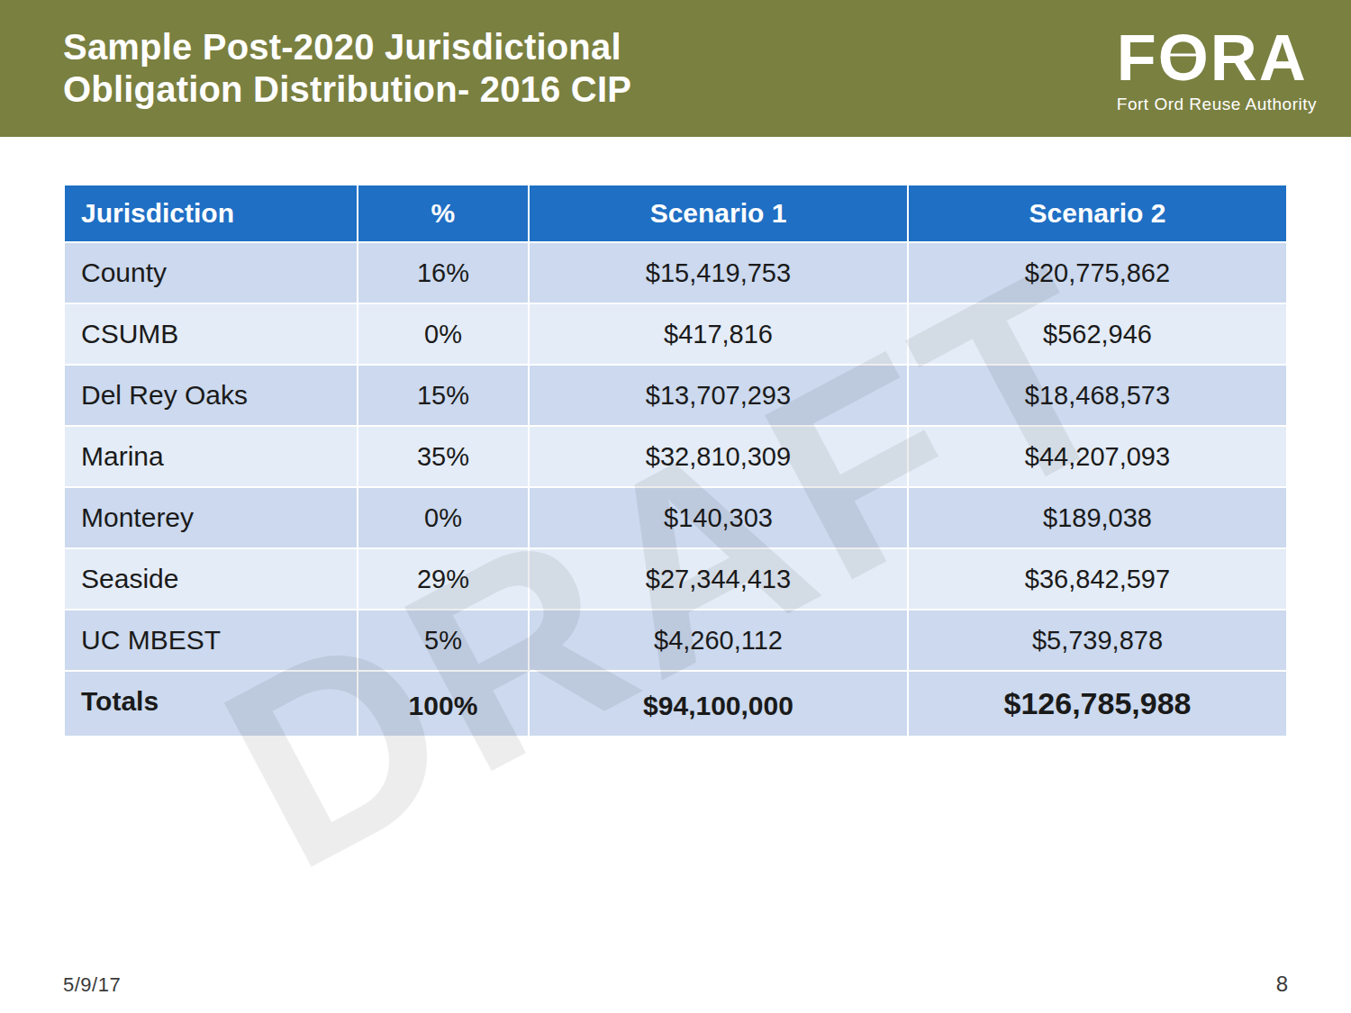Sample Post-2020 Jurisdictional
Obligation Distribution- 2016 CIP
FORA
Fort Ord Reuse Authority
DRAFT
| Jurisdiction | % | Scenario 1 | Scenario 2 |
| --- | --- | --- | --- |
| County | 16% | $15,419,753 | $20,775,862 |
| CSUMB | 0% | $417,816 | $562,946 |
| Del Rey Oaks | 15% | $13,707,293 | $18,468,573 |
| Marina | 35% | $32,810,309 | $44,207,093 |
| Monterey | 0% | $140,303 | $189,038 |
| Seaside | 29% | $27,344,413 | $36,842,597 |
| UC MBEST | 5% | $4,260,112 | $5,739,878 |
| Totals | 100% | $94,100,000 | $126,785,988 |
5/9/17
8